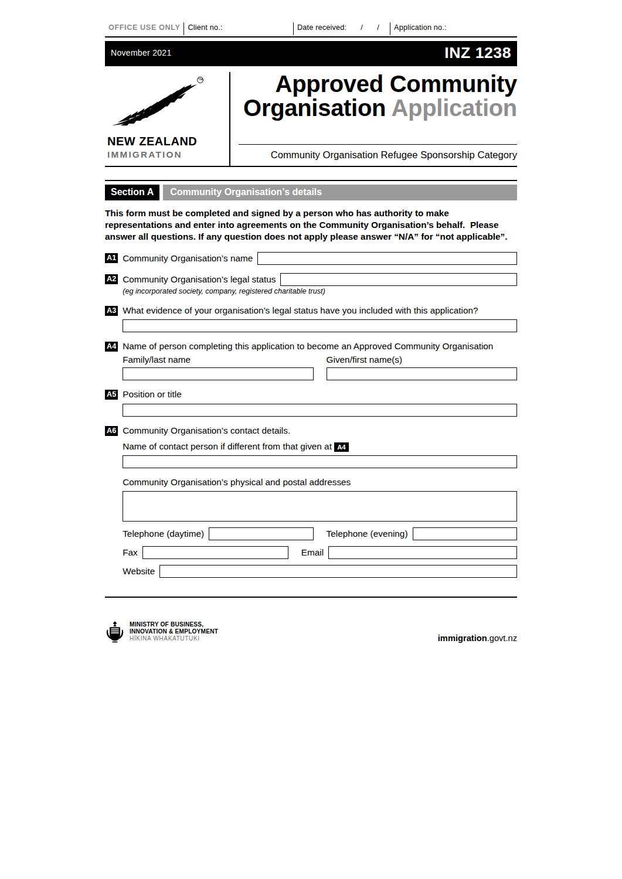OFFICE USE ONLY
Client no.:
Date received:
//
Application no.:
November 2021
INZ 1238
™
NEW ZEALAND
IMMIGRATION
Approved Community
Organisation Application
Community Organisation Refugee Sponsorship Category
Section A
Community Organisation’s details
This form must be completed and signed by a person who has authority to make representations and enter into agreements on the Community Organisation’s behalf. Please answer all questions. If any question does not apply please answer “N/A” for “not applicable”.
A1
Community Organisation’s name
A2
Community Organisation’s legal status
(eg incorporated society, company, registered charitable trust)
A3
What evidence of your organisation’s legal status have you included with this application?
A4
Name of person completing this application to become an Approved Community Organisation
Family/last name
Given/first name(s)
A5
Position or title
A6
Community Organisation’s contact details.
Name of contact person if different from that given at A4
Community Organisation’s physical and postal addresses
Telephone (daytime)
Telephone (evening)
Fax
Email
Website
MINISTRY OF BUSINESS,
INNOVATION & EMPLOYMENT
HĪKINA WHAKATUTUKI
immigration.govt.nz